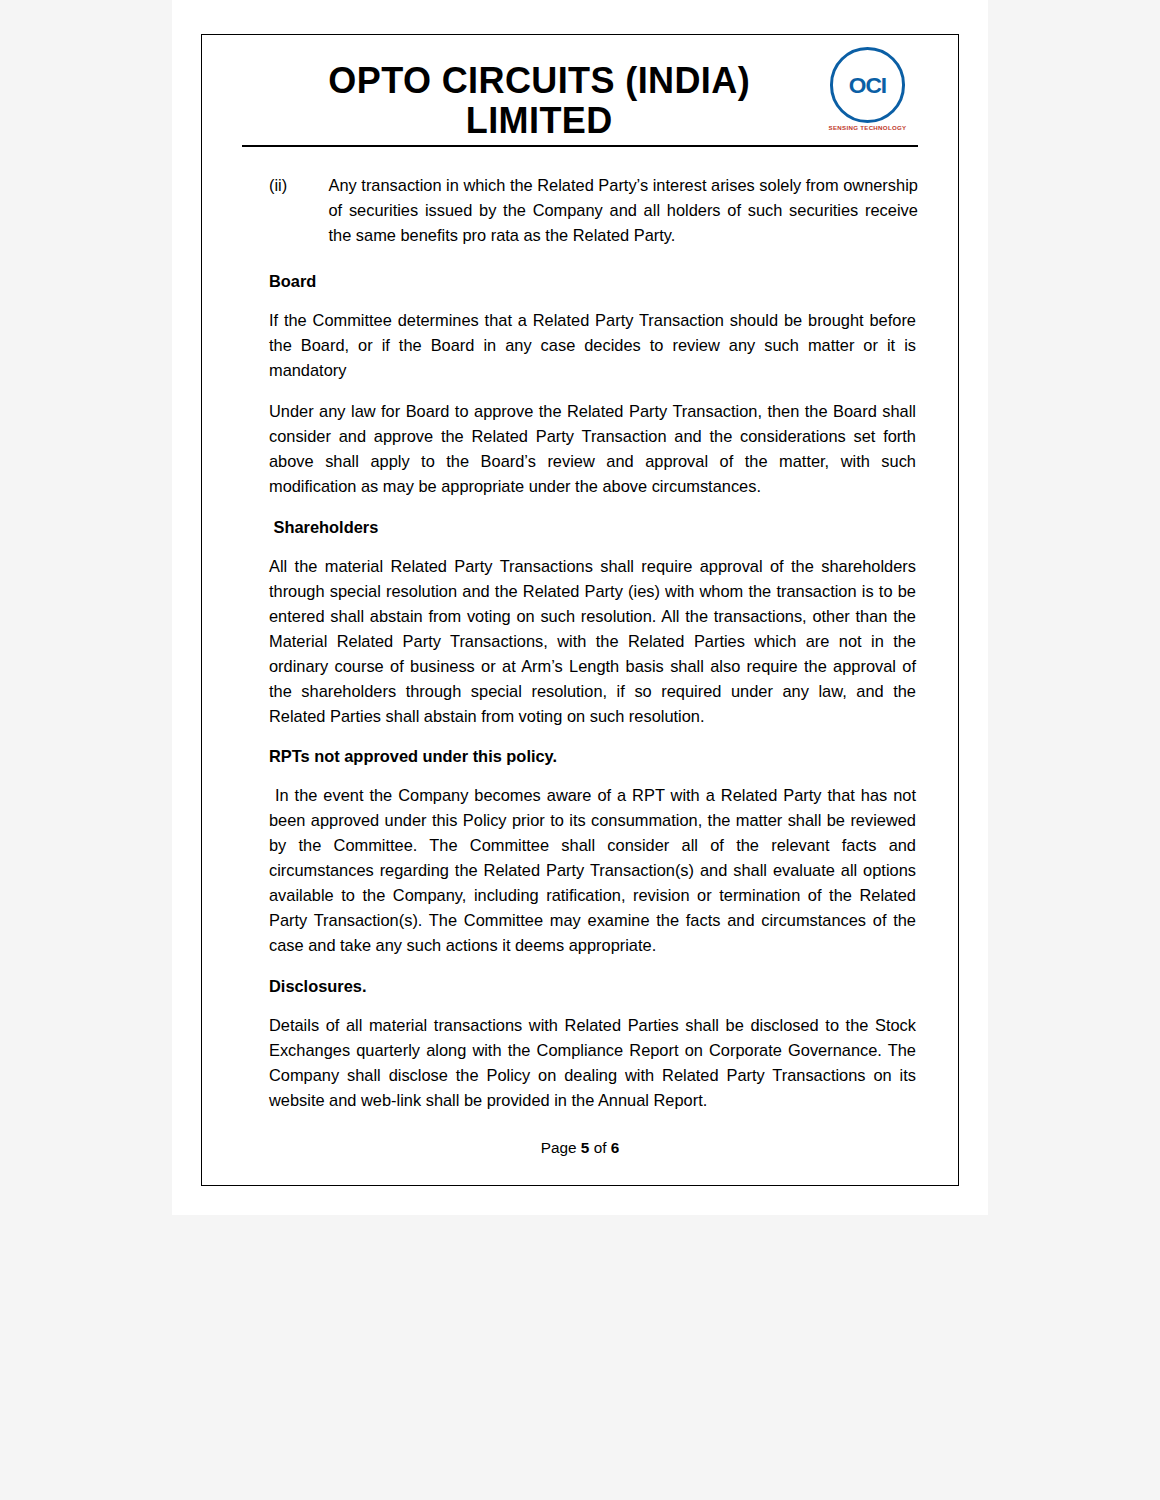OPTO CIRCUITS (INDIA) LIMITED
OCI
Sensing Technology
(ii)
Any transaction in which the Related Party’s interest arises solely from ownership of securities issued by the Company and all holders of such securities receive the same benefits pro rata as the Related Party.
Board
If the Committee determines that a Related Party Transaction should be brought before the Board, or if the Board in any case decides to review any such matter or it is mandatory
Under any law for Board to approve the Related Party Transaction, then the Board shall consider and approve the Related Party Transaction and the considerations set forth above shall apply to the Board’s review and approval of the matter, with such modification as may be appropriate under the above circumstances.
Shareholders
All the material Related Party Transactions shall require approval of the shareholders through special resolution and the Related Party (ies) with whom the transaction is to be entered shall abstain from voting on such resolution. All the transactions, other than the Material Related Party Transactions, with the Related Parties which are not in the ordinary course of business or at Arm’s Length basis shall also require the approval of the shareholders through special resolution, if so required under any law, and the Related Parties shall abstain from voting on such resolution.
RPTs not approved under this policy.
In the event the Company becomes aware of a RPT with a Related Party that has not been approved under this Policy prior to its consummation, the matter shall be reviewed by the Committee. The Committee shall consider all of the relevant facts and circumstances regarding the Related Party Transaction(s) and shall evaluate all options available to the Company, including ratification, revision or termination of the Related Party Transaction(s). The Committee may examine the facts and circumstances of the case and take any such actions it deems appropriate.
Disclosures.
Details of all material transactions with Related Parties shall be disclosed to the Stock Exchanges quarterly along with the Compliance Report on Corporate Governance. The Company shall disclose the Policy on dealing with Related Party Transactions on its website and web-link shall be provided in the Annual Report.
Page 5 of 6